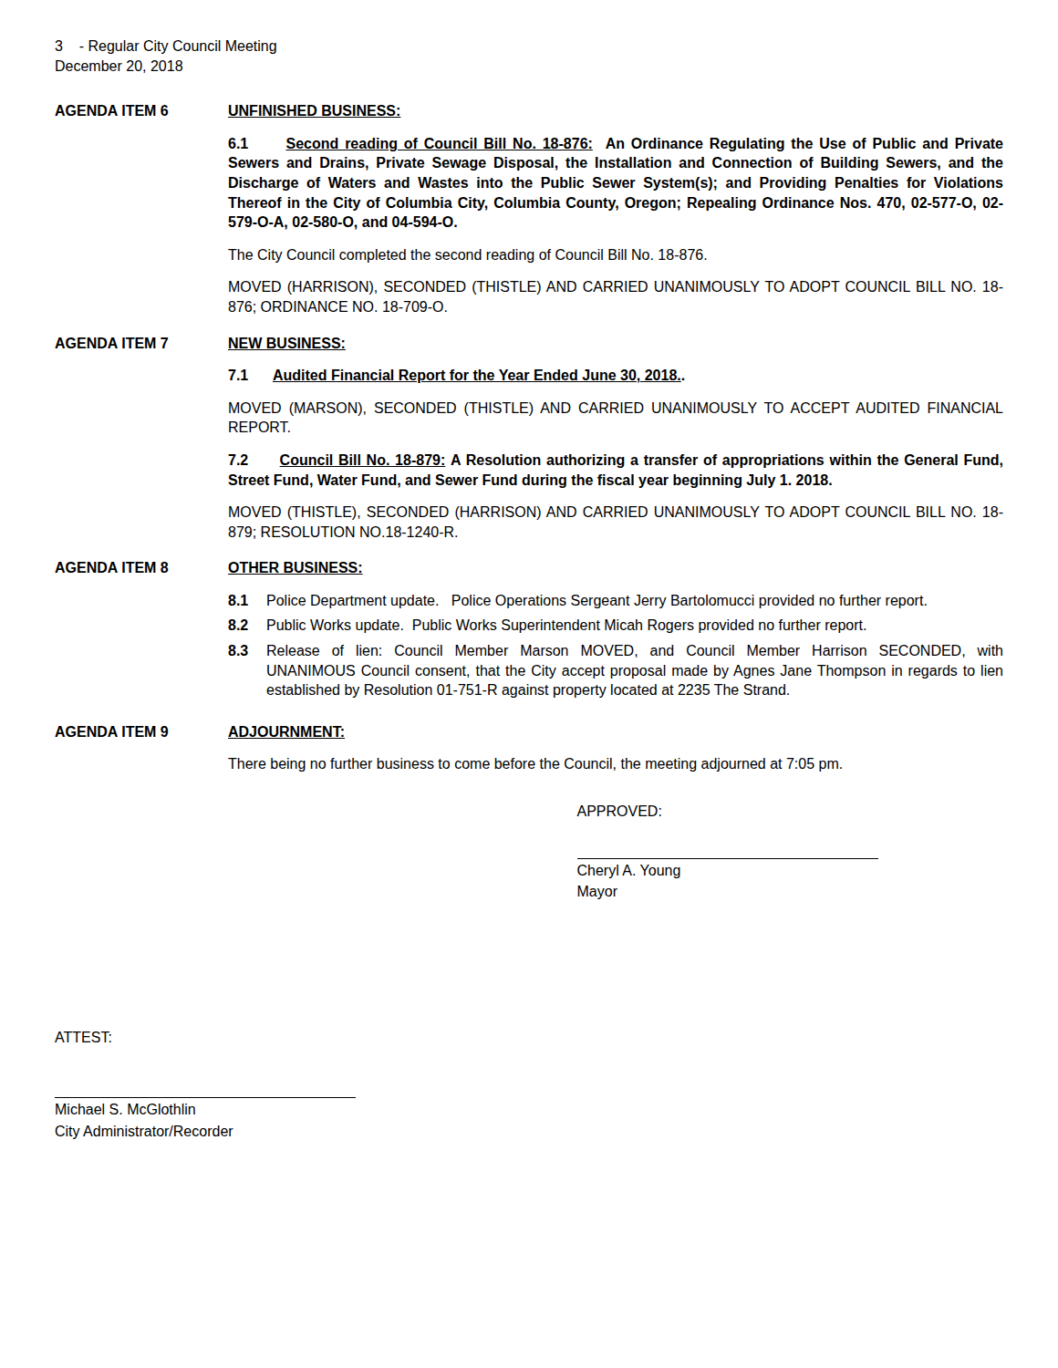3 - Regular City Council Meeting
December 20, 2018
| AGENDA ITEM 6 | UNFINISHED BUSINESS: 6.1 Second reading of Council Bill No. 18-876: An Ordinance Regulating the Use of Public and Private Sewers and Drains, Private Sewage Disposal, the Installation and Connection of Building Sewers, and the Discharge of Waters and Wastes into the Public Sewer System(s); and Providing Penalties for Violations Thereof in the City of Columbia City, Columbia County, Oregon; Repealing Ordinance Nos. 470, 02-577-O, 02-579-O-A, 02-580-O, and 04-594-O. The City Council completed the second reading of Council Bill No. 18-876. MOVED (HARRISON), SECONDED (THISTLE) AND CARRIED UNANIMOUSLY TO ADOPT COUNCIL BILL NO. 18-876; ORDINANCE NO. 18-709-O. |
| AGENDA ITEM 7 | NEW BUSINESS: 7.1 Audited Financial Report for the Year Ended June 30, 2018. . MOVED (MARSON), SECONDED (THISTLE) AND CARRIED UNANIMOUSLY TO ACCEPT AUDITED FINANCIAL REPORT. 7.2 Council Bill No. 18-879: A Resolution authorizing a transfer of appropriations within the General Fund, Street Fund, Water Fund, and Sewer Fund during the fiscal year beginning July 1. 2018. MOVED (THISTLE), SECONDED (HARRISON) AND CARRIED UNANIMOUSLY TO ADOPT COUNCIL BILL NO. 18-879; RESOLUTION NO.18-1240-R. |
| AGENDA ITEM 8 | OTHER BUSINESS: 8.1 Police Department update. Police Operations Sergeant Jerry Bartolomucci provided no further report. 8.2 Public Works update. Public Works Superintendent Micah Rogers provided no further report. 8.3 Release of lien: Council Member Marson MOVED, and Council Member Harrison SECONDED, with UNANIMOUS Council consent, that the City accept proposal made by Agnes Jane Thompson in regards to lien established by Resolution 01-751-R against property located at 2235 The Strand. |
| AGENDA ITEM 9 | ADJOURNMENT: There being no further business to come before the Council, the meeting adjourned at 7:05 pm. APPROVED: Cheryl A. Young Mayor |
ATTEST:
Michael S. McGlothlin
City Administrator/Recorder